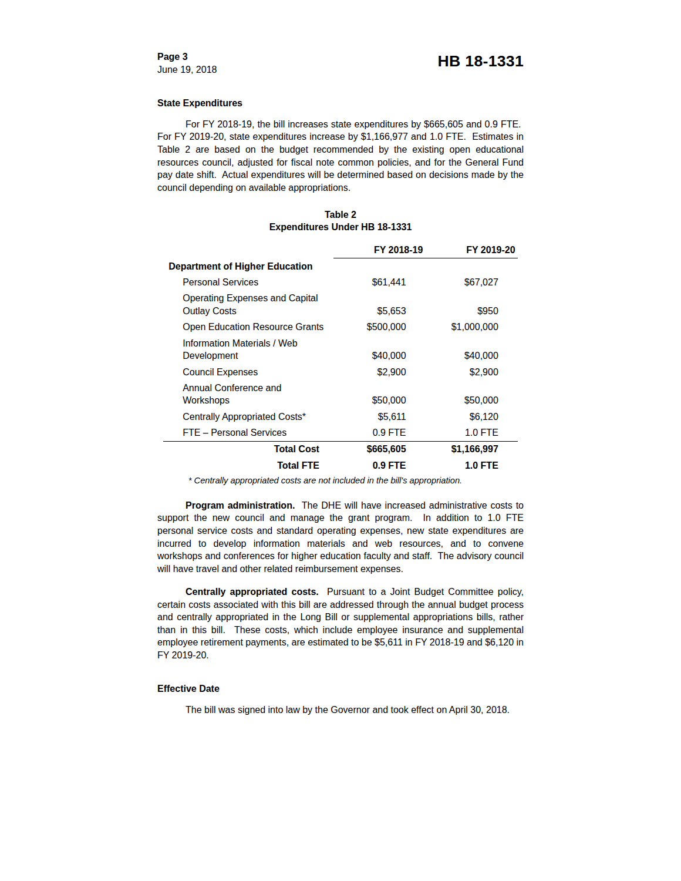Page 3
June 19, 2018
HB 18-1331
State Expenditures
For FY 2018-19, the bill increases state expenditures by $665,605 and 0.9 FTE. For FY 2019-20, state expenditures increase by $1,166,977 and 1.0 FTE. Estimates in Table 2 are based on the budget recommended by the existing open educational resources council, adjusted for fiscal note common policies, and for the General Fund pay date shift. Actual expenditures will be determined based on decisions made by the council depending on available appropriations.
Table 2
Expenditures Under HB 18-1331
| | FY 2018-19 | FY 2019-20 |
| --- | --- | --- |
| Department of Higher Education | | |
| Personal Services | $61,441 | $67,027 |
| Operating Expenses and Capital Outlay Costs | $5,653 | $950 |
| Open Education Resource Grants | $500,000 | $1,000,000 |
| Information Materials / Web Development | $40,000 | $40,000 |
| Council Expenses | $2,900 | $2,900 |
| Annual Conference and Workshops | $50,000 | $50,000 |
| Centrally Appropriated Costs* | $5,611 | $6,120 |
| FTE – Personal Services | 0.9 FTE | 1.0 FTE |
| Total Cost | $665,605 | $1,166,997 |
| Total FTE | 0.9 FTE | 1.0 FTE |
* Centrally appropriated costs are not included in the bill's appropriation.
Program administration. The DHE will have increased administrative costs to support the new council and manage the grant program. In addition to 1.0 FTE personal service costs and standard operating expenses, new state expenditures are incurred to develop information materials and web resources, and to convene workshops and conferences for higher education faculty and staff. The advisory council will have travel and other related reimbursement expenses.
Centrally appropriated costs. Pursuant to a Joint Budget Committee policy, certain costs associated with this bill are addressed through the annual budget process and centrally appropriated in the Long Bill or supplemental appropriations bills, rather than in this bill. These costs, which include employee insurance and supplemental employee retirement payments, are estimated to be $5,611 in FY 2018-19 and $6,120 in FY 2019-20.
Effective Date
The bill was signed into law by the Governor and took effect on April 30, 2018.